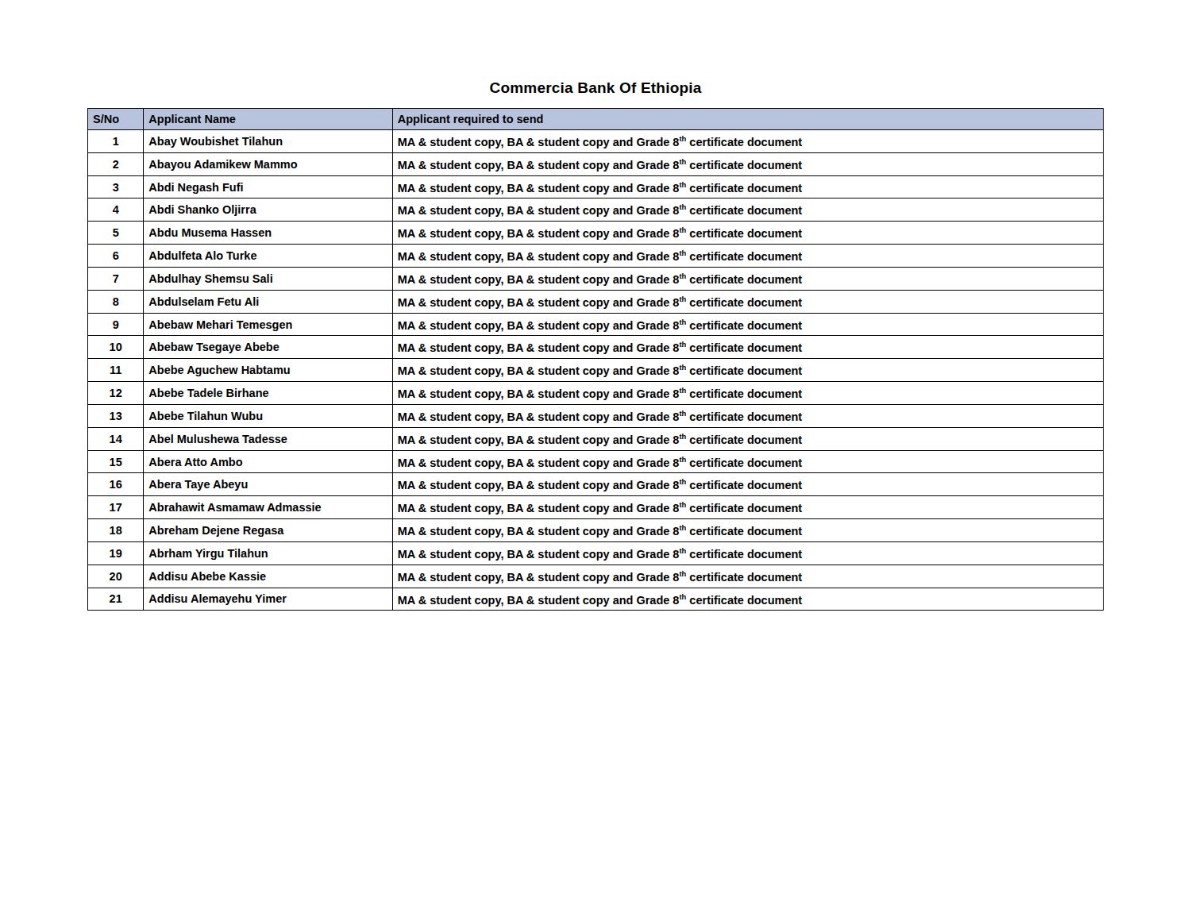Commercia Bank Of Ethiopia
| S/No | Applicant Name | Applicant required to send |
| --- | --- | --- |
| 1 | Abay Woubishet Tilahun | MA & student copy, BA & student copy and Grade 8 th certificate document |
| 2 | Abayou Adamikew Mammo | MA & student copy, BA & student copy and Grade 8 th certificate document |
| 3 | Abdi Negash Fufi | MA & student copy, BA & student copy and Grade 8 th certificate document |
| 4 | Abdi Shanko Oljirra | MA & student copy, BA & student copy and Grade 8 th certificate document |
| 5 | Abdu Musema Hassen | MA & student copy, BA & student copy and Grade 8 th certificate document |
| 6 | Abdulfeta Alo Turke | MA & student copy, BA & student copy and Grade 8 th certificate document |
| 7 | Abdulhay Shemsu Sali | MA & student copy, BA & student copy and Grade 8 th certificate document |
| 8 | Abdulselam Fetu Ali | MA & student copy, BA & student copy and Grade 8 th certificate document |
| 9 | Abebaw Mehari Temesgen | MA & student copy, BA & student copy and Grade 8 th certificate document |
| 10 | Abebaw Tsegaye Abebe | MA & student copy, BA & student copy and Grade 8 th certificate document |
| 11 | Abebe Aguchew Habtamu | MA & student copy, BA & student copy and Grade 8 th certificate document |
| 12 | Abebe Tadele Birhane | MA & student copy, BA & student copy and Grade 8 th certificate document |
| 13 | Abebe Tilahun Wubu | MA & student copy, BA & student copy and Grade 8 th certificate document |
| 14 | Abel Mulushewa Tadesse | MA & student copy, BA & student copy and Grade 8 th certificate document |
| 15 | Abera Atto Ambo | MA & student copy, BA & student copy and Grade 8 th certificate document |
| 16 | Abera Taye Abeyu | MA & student copy, BA & student copy and Grade 8 th certificate document |
| 17 | Abrahawit Asmamaw Admassie | MA & student copy, BA & student copy and Grade 8 th certificate document |
| 18 | Abreham Dejene Regasa | MA & student copy, BA & student copy and Grade 8 th certificate document |
| 19 | Abrham Yirgu Tilahun | MA & student copy, BA & student copy and Grade 8 th certificate document |
| 20 | Addisu Abebe Kassie | MA & student copy, BA & student copy and Grade 8 th certificate document |
| 21 | Addisu Alemayehu Yimer | MA & student copy, BA & student copy and Grade 8 th certificate document |